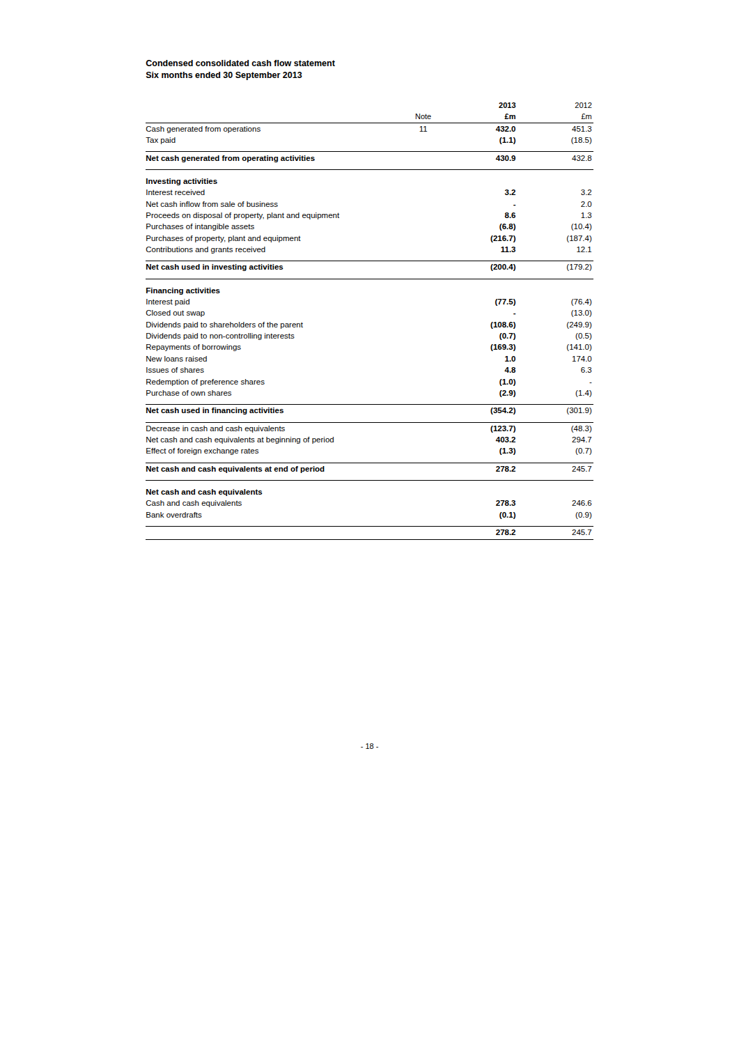Condensed consolidated cash flow statement
Six months ended 30 September 2013
| | | 2013 | 2012 |
| --- | --- | --- | --- |
| | Note | £m | £m |
| Cash generated from operations | 11 | 432.0 | 451.3 |
| Tax paid | | (1.1) | (18.5) |
| Net cash generated from operating activities | | 430.9 | 432.8 |
| Investing activities | | | |
| Interest received | | 3.2 | 3.2 |
| Net cash inflow from sale of business | | - | 2.0 |
| Proceeds on disposal of property, plant and equipment | | 8.6 | 1.3 |
| Purchases of intangible assets | | (6.8) | (10.4) |
| Purchases of property, plant and equipment | | (216.7) | (187.4) |
| Contributions and grants received | | 11.3 | 12.1 |
| Net cash used in investing activities | | (200.4) | (179.2) |
| Financing activities | | | |
| Interest paid | | (77.5) | (76.4) |
| Closed out swap | | - | (13.0) |
| Dividends paid to shareholders of the parent | | (108.6) | (249.9) |
| Dividends paid to non-controlling interests | | (0.7) | (0.5) |
| Repayments of borrowings | | (169.3) | (141.0) |
| New loans raised | | 1.0 | 174.0 |
| Issues of shares | | 4.8 | 6.3 |
| Redemption of preference shares | | (1.0) | - |
| Purchase of own shares | | (2.9) | (1.4) |
| Net cash used in financing activities | | (354.2) | (301.9) |
| Decrease in cash and cash equivalents | | (123.7) | (48.3) |
| Net cash and cash equivalents at beginning of period | | 403.2 | 294.7 |
| Effect of foreign exchange rates | | (1.3) | (0.7) |
| Net cash and cash equivalents at end of period | | 278.2 | 245.7 |
| Net cash and cash equivalents | | | |
| Cash and cash equivalents | | 278.3 | 246.6 |
| Bank overdrafts | | (0.1) | (0.9) |
| | | 278.2 | 245.7 |
- 18 -